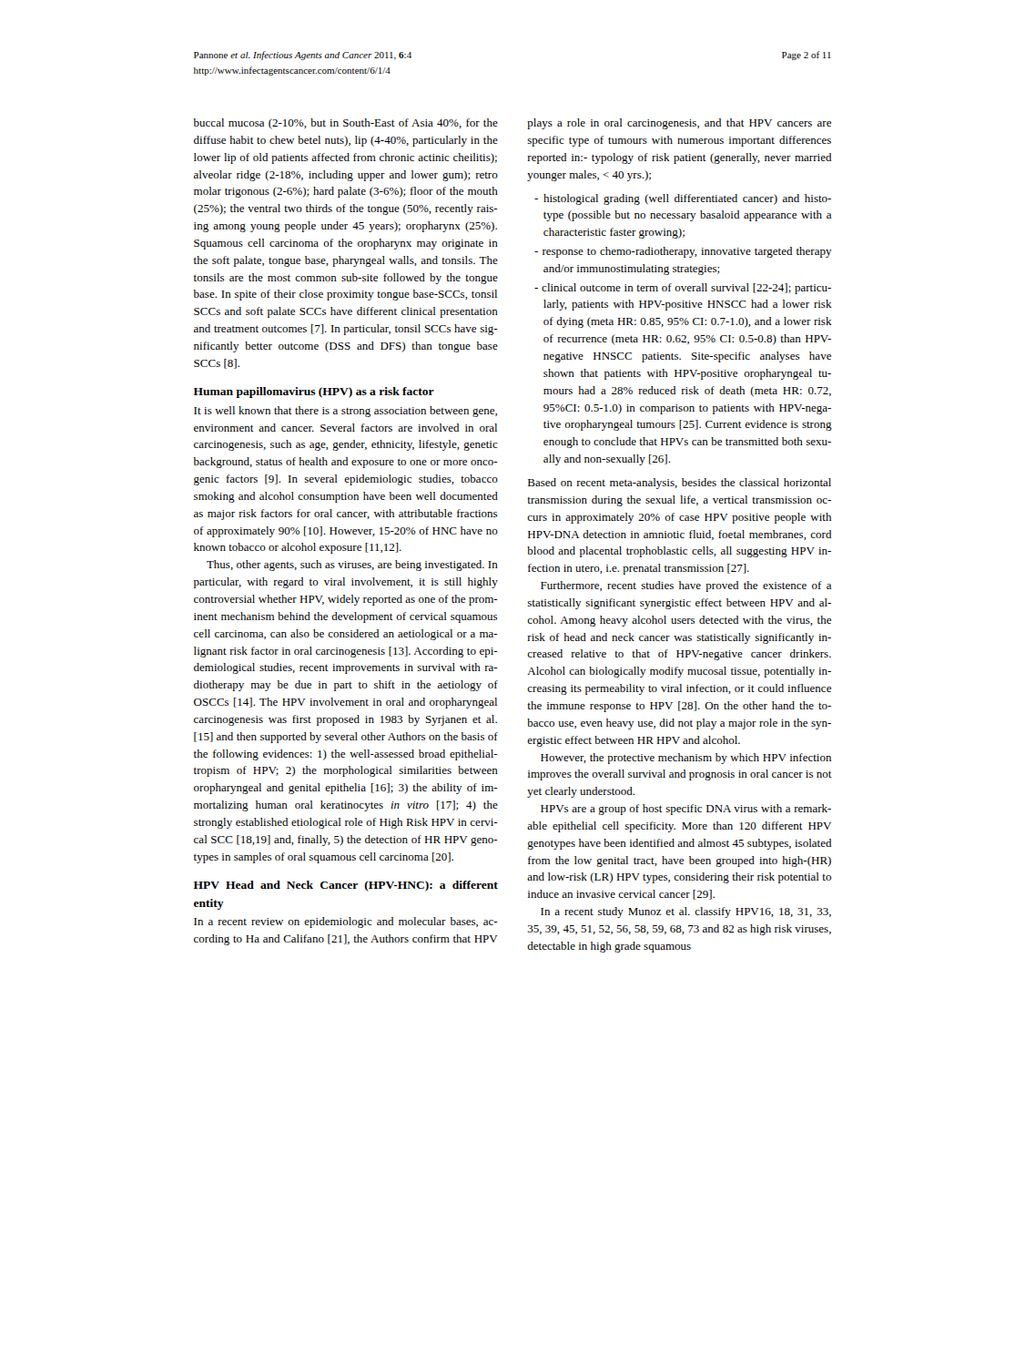Pannone et al. Infectious Agents and Cancer 2011, 6:4 http://www.infectagentscancer.com/content/6/1/4
Page 2 of 11
buccal mucosa (2-10%, but in South-East of Asia 40%, for the diffuse habit to chew betel nuts), lip (4-40%, particularly in the lower lip of old patients affected from chronic actinic cheilitis); alveolar ridge (2-18%, including upper and lower gum); retro molar trigonous (2-6%); hard palate (3-6%); floor of the mouth (25%); the ventral two thirds of the tongue (50%, recently raising among young people under 45 years); oropharynx (25%). Squamous cell carcinoma of the oropharynx may originate in the soft palate, tongue base, pharyngeal walls, and tonsils. The tonsils are the most common sub-site followed by the tongue base. In spite of their close proximity tongue base-SCCs, tonsil SCCs and soft palate SCCs have different clinical presentation and treatment outcomes [7]. In particular, tonsil SCCs have significantly better outcome (DSS and DFS) than tongue base SCCs [8].
Human papillomavirus (HPV) as a risk factor
It is well known that there is a strong association between gene, environment and cancer. Several factors are involved in oral carcinogenesis, such as age, gender, ethnicity, lifestyle, genetic background, status of health and exposure to one or more oncogenic factors [9]. In several epidemiologic studies, tobacco smoking and alcohol consumption have been well documented as major risk factors for oral cancer, with attributable fractions of approximately 90% [10]. However, 15-20% of HNC have no known tobacco or alcohol exposure [11,12].
Thus, other agents, such as viruses, are being investigated. In particular, with regard to viral involvement, it is still highly controversial whether HPV, widely reported as one of the prominent mechanism behind the development of cervical squamous cell carcinoma, can also be considered an aetiological or a malignant risk factor in oral carcinogenesis [13]. According to epidemiological studies, recent improvements in survival with radiotherapy may be due in part to shift in the aetiology of OSCCs [14]. The HPV involvement in oral and oropharyngeal carcinogenesis was first proposed in 1983 by Syrjanen et al. [15] and then supported by several other Authors on the basis of the following evidences: 1) the well-assessed broad epithelial-tropism of HPV; 2) the morphological similarities between oropharyngeal and genital epithelia [16]; 3) the ability of immortalizing human oral keratinocytes in vitro [17]; 4) the strongly established etiological role of High Risk HPV in cervical SCC [18,19] and, finally, 5) the detection of HR HPV genotypes in samples of oral squamous cell carcinoma [20].
HPV Head and Neck Cancer (HPV-HNC): a different entity
In a recent review on epidemiologic and molecular bases, according to Ha and Califano [21], the Authors confirm that HPV plays a role in oral carcinogenesis, and that HPV cancers are specific type of tumours with numerous important differences reported in:- typology of risk patient (generally, never married younger males, < 40 yrs.);
- histological grading (well differentiated cancer) and histotype (possible but no necessary basaloid appearance with a characteristic faster growing);
- response to chemo-radiotherapy, innovative targeted therapy and/or immunostimulating strategies;
- clinical outcome in term of overall survival [22-24]; particularly, patients with HPV-positive HNSCC had a lower risk of dying (meta HR: 0.85, 95% CI: 0.7-1.0), and a lower risk of recurrence (meta HR: 0.62, 95% CI: 0.5-0.8) than HPV-negative HNSCC patients. Site-specific analyses have shown that patients with HPV-positive oropharyngeal tumours had a 28% reduced risk of death (meta HR: 0.72, 95%CI: 0.5-1.0) in comparison to patients with HPV-negative oropharyngeal tumours [25]. Current evidence is strong enough to conclude that HPVs can be transmitted both sexually and non-sexually [26].
Based on recent meta-analysis, besides the classical horizontal transmission during the sexual life, a vertical transmission occurs in approximately 20% of case HPV positive people with HPV-DNA detection in amniotic fluid, foetal membranes, cord blood and placental trophoblastic cells, all suggesting HPV infection in utero, i.e. prenatal transmission [27].
Furthermore, recent studies have proved the existence of a statistically significant synergistic effect between HPV and alcohol. Among heavy alcohol users detected with the virus, the risk of head and neck cancer was statistically significantly increased relative to that of HPV-negative cancer drinkers. Alcohol can biologically modify mucosal tissue, potentially increasing its permeability to viral infection, or it could influence the immune response to HPV [28]. On the other hand the tobacco use, even heavy use, did not play a major role in the synergistic effect between HR HPV and alcohol.
However, the protective mechanism by which HPV infection improves the overall survival and prognosis in oral cancer is not yet clearly understood.
HPVs are a group of host specific DNA virus with a remarkable epithelial cell specificity. More than 120 different HPV genotypes have been identified and almost 45 subtypes, isolated from the low genital tract, have been grouped into high-(HR) and low-risk (LR) HPV types, considering their risk potential to induce an invasive cervical cancer [29].
In a recent study Munoz et al. classify HPV16, 18, 31, 33, 35, 39, 45, 51, 52, 56, 58, 59, 68, 73 and 82 as high risk viruses, detectable in high grade squamous